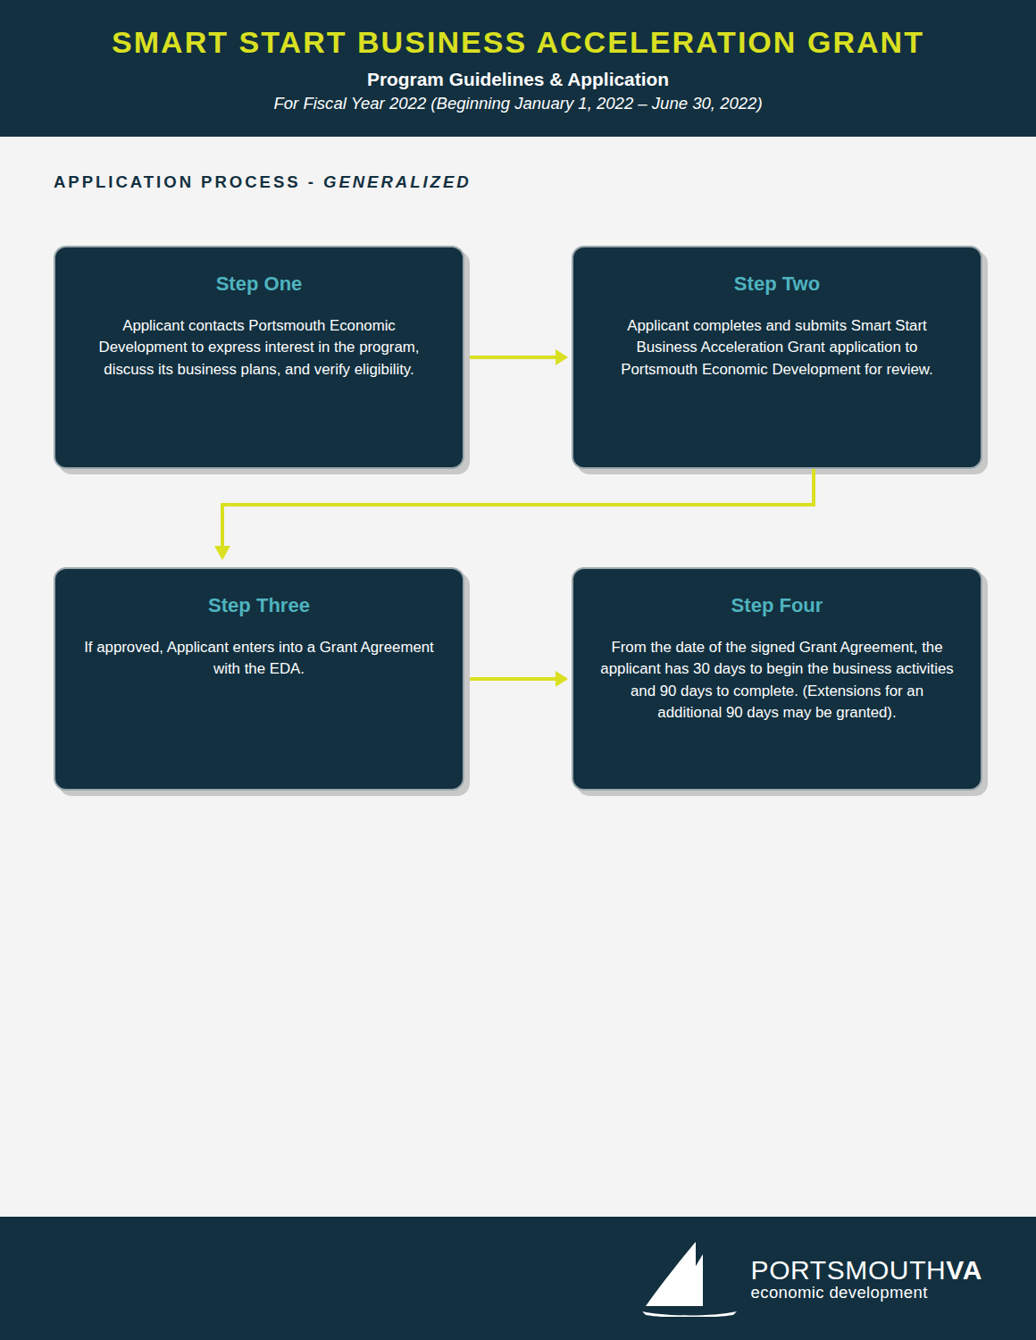Smart Start Business Acceleration Grant
Program Guidelines & Application
For Fiscal Year 2022 (Beginning January 1, 2022 – June 30, 2022)
Application Process - Generalized
Step One
Applicant contacts Portsmouth Economic Development to express interest in the program, discuss its business plans, and verify eligibility.
Step Two
Applicant completes and submits Smart Start Business Acceleration Grant application to Portsmouth Economic Development for review.
Step Three
If approved, Applicant enters into a Grant Agreement with the EDA.
Step Four
From the date of the signed Grant Agreement, the applicant has 30 days to begin the business activities and 90 days to complete. (Extensions for an additional 90 days may be granted).
PORTSMOUTHVA
economic development